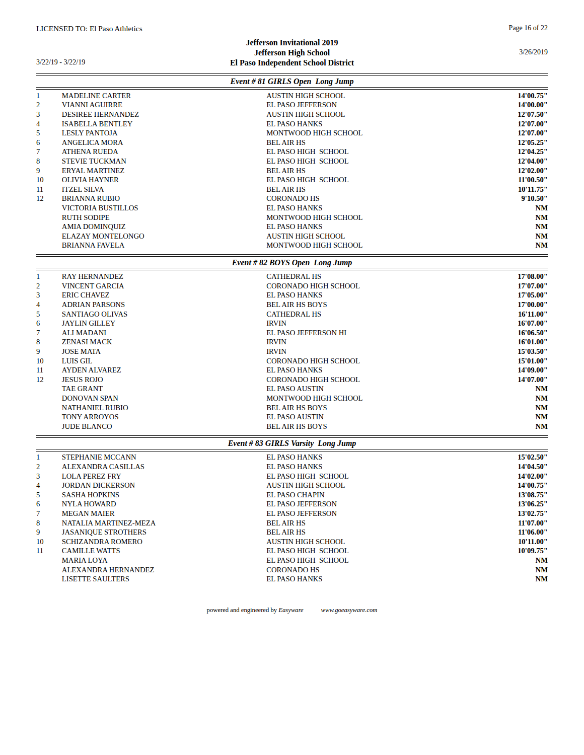LICENSED TO: El Paso Athletics Page 16 of 22
Jefferson Invitational 2019
Jefferson High School 3/26/2019
3/22/19 - 3/22/19 El Paso Independent School District
Event # 81 GIRLS Open Long Jump
| 1 | MADELINE CARTER | AUSTIN HIGH SCHOOL | 14'00.75" |
| 2 | VIANNI AGUIRRE | EL PASO JEFFERSON | 14'00.00" |
| 3 | DESIREE HERNANDEZ | AUSTIN HIGH SCHOOL | 12'07.50" |
| 4 | ISABELLA BENTLEY | EL PASO HANKS | 12'07.00" |
| 5 | LESLY PANTOJA | MONTWOOD HIGH SCHOOL | 12'07.00" |
| 6 | ANGELICA MORA | BEL AIR HS | 12'05.25" |
| 7 | ATHENA RUEDA | EL PASO HIGH SCHOOL | 12'04.25" |
| 8 | STEVIE TUCKMAN | EL PASO HIGH SCHOOL | 12'04.00" |
| 9 | ERYAL MARTINEZ | BEL AIR HS | 12'02.00" |
| 10 | OLIVIA HAYNER | EL PASO HIGH SCHOOL | 11'00.50" |
| 11 | ITZEL SILVA | BEL AIR HS | 10'11.75" |
| 12 | BRIANNA RUBIO | CORONADO HS | 9'10.50" |
| | VICTORIA BUSTILLOS | EL PASO HANKS | NM |
| | RUTH SODIPE | MONTWOOD HIGH SCHOOL | NM |
| | AMIA DOMINQUIZ | EL PASO HANKS | NM |
| | ELAZAY MONTELONGO | AUSTIN HIGH SCHOOL | NM |
| | BRIANNA FAVELA | MONTWOOD HIGH SCHOOL | NM |
Event # 82 BOYS Open Long Jump
| 1 | RAY HERNANDEZ | CATHEDRAL HS | 17'08.00" |
| 2 | VINCENT GARCIA | CORONADO HIGH SCHOOL | 17'07.00" |
| 3 | ERIC CHAVEZ | EL PASO HANKS | 17'05.00" |
| 4 | ADRIAN PARSONS | BEL AIR HS BOYS | 17'00.00" |
| 5 | SANTIAGO OLIVAS | CATHEDRAL HS | 16'11.00" |
| 6 | JAYLIN GILLEY | IRVIN | 16'07.00" |
| 7 | ALI MADANI | EL PASO JEFFERSON HI | 16'06.50" |
| 8 | ZENASI MACK | IRVIN | 16'01.00" |
| 9 | JOSE MATA | IRVIN | 15'03.50" |
| 10 | LUIS GIL | CORONADO HIGH SCHOOL | 15'01.00" |
| 11 | AYDEN ALVAREZ | EL PASO HANKS | 14'09.00" |
| 12 | JESUS ROJO | CORONADO HIGH SCHOOL | 14'07.00" |
| | TAE GRANT | EL PASO AUSTIN | NM |
| | DONOVAN SPAN | MONTWOOD HIGH SCHOOL | NM |
| | NATHANIEL RUBIO | BEL AIR HS BOYS | NM |
| | TONY ARROYOS | EL PASO AUSTIN | NM |
| | JUDE BLANCO | BEL AIR HS BOYS | NM |
Event # 83 GIRLS Varsity Long Jump
| 1 | STEPHANIE MCCANN | EL PASO HANKS | 15'02.50" |
| 2 | ALEXANDRA CASILLAS | EL PASO HANKS | 14'04.50" |
| 3 | LOLA PEREZ FRY | EL PASO HIGH SCHOOL | 14'02.00" |
| 4 | JORDAN DICKERSON | AUSTIN HIGH SCHOOL | 14'00.75" |
| 5 | SASHA HOPKINS | EL PASO CHAPIN | 13'08.75" |
| 6 | NYLA HOWARD | EL PASO JEFFERSON | 13'06.25" |
| 7 | MEGAN MAIER | EL PASO JEFFERSON | 13'02.75" |
| 8 | NATALIA MARTINEZ-MEZA | BEL AIR HS | 11'07.00" |
| 9 | JASANIQUE STROTHERS | BEL AIR HS | 11'06.00" |
| 10 | SCHIZANDRA ROMERO | AUSTIN HIGH SCHOOL | 10'11.00" |
| 11 | CAMILLE WATTS | EL PASO HIGH SCHOOL | 10'09.75" |
| | MARIA LOYA | EL PASO HIGH SCHOOL | NM |
| | ALEXANDRA HERNANDEZ | CORONADO HS | NM |
| | LISETTE SAULTERS | EL PASO HANKS | NM |
powered and engineered by Easyware www.goeasyware.com